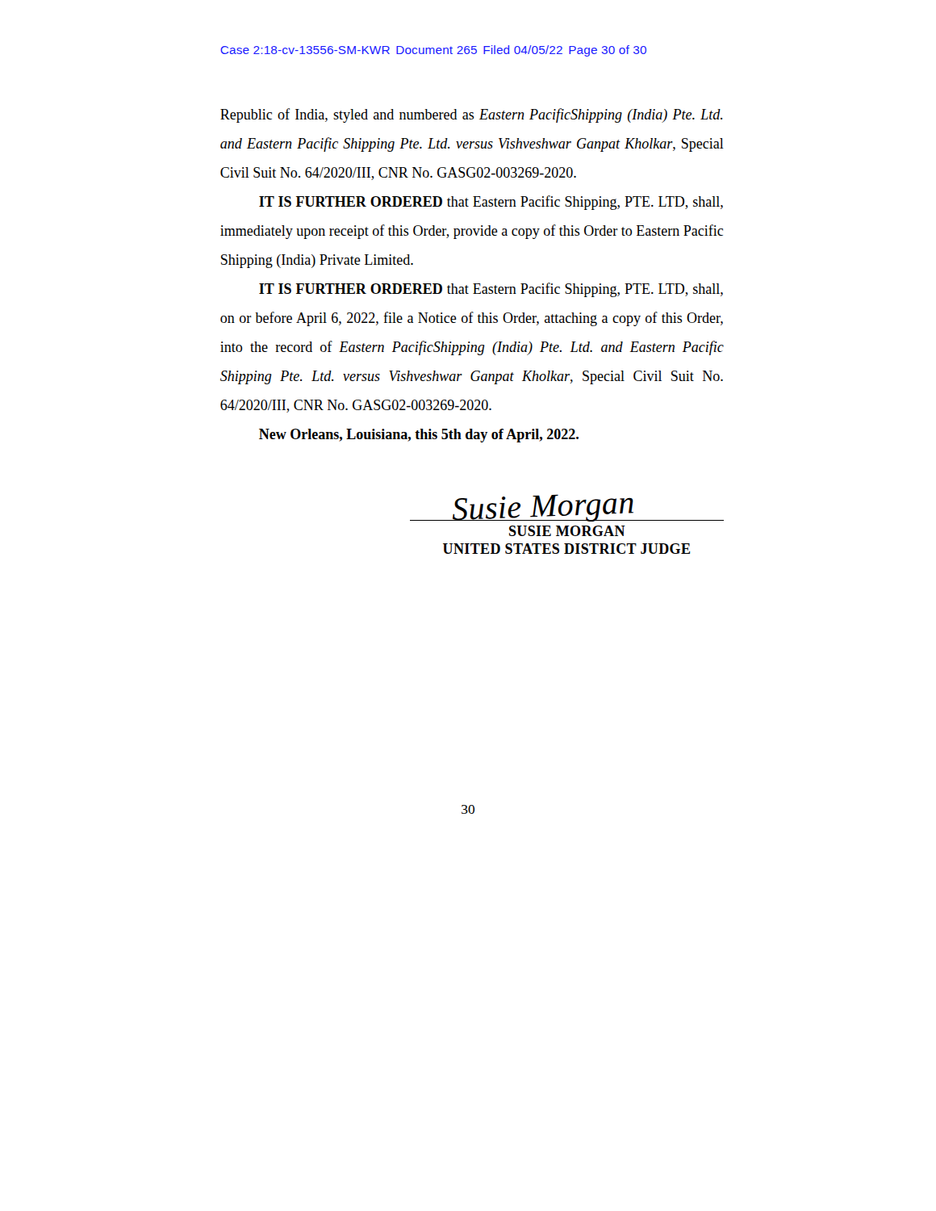Case 2:18-cv-13556-SM-KWR Document 265 Filed 04/05/22 Page 30 of 30
Republic of India, styled and numbered as Eastern PacificShipping (India) Pte. Ltd. and Eastern Pacific Shipping Pte. Ltd. versus Vishveshwar Ganpat Kholkar, Special Civil Suit No. 64/2020/III, CNR No. GASG02-003269-2020.
IT IS FURTHER ORDERED that Eastern Pacific Shipping, PTE. LTD, shall, immediately upon receipt of this Order, provide a copy of this Order to Eastern Pacific Shipping (India) Private Limited.
IT IS FURTHER ORDERED that Eastern Pacific Shipping, PTE. LTD, shall, on or before April 6, 2022, file a Notice of this Order, attaching a copy of this Order, into the record of Eastern PacificShipping (India) Pte. Ltd. and Eastern Pacific Shipping Pte. Ltd. versus Vishveshwar Ganpat Kholkar, Special Civil Suit No. 64/2020/III, CNR No. GASG02-003269-2020.
New Orleans, Louisiana, this 5th day of April, 2022.
Susie Morgan
SUSIE MORGAN
UNITED STATES DISTRICT JUDGE
30